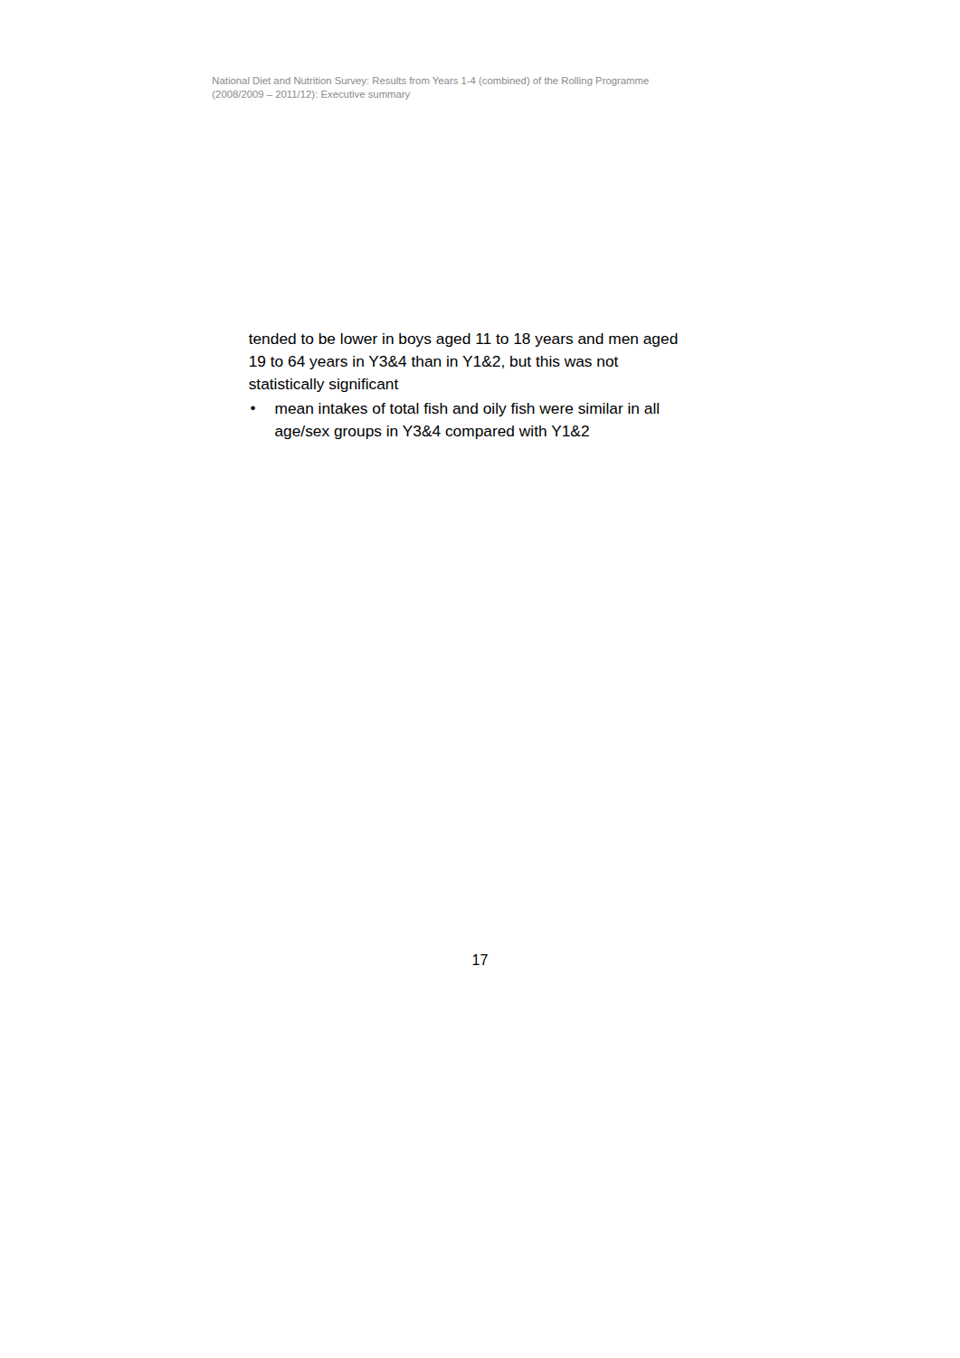National Diet and Nutrition Survey: Results from Years 1-4 (combined) of the Rolling Programme
(2008/2009 – 2011/12): Executive summary
tended to be lower in boys aged 11 to 18 years and men aged 19 to 64 years in Y3&4 than in Y1&2, but this was not statistically significant
mean intakes of total fish and oily fish were similar in all age/sex groups in Y3&4 compared with Y1&2
17